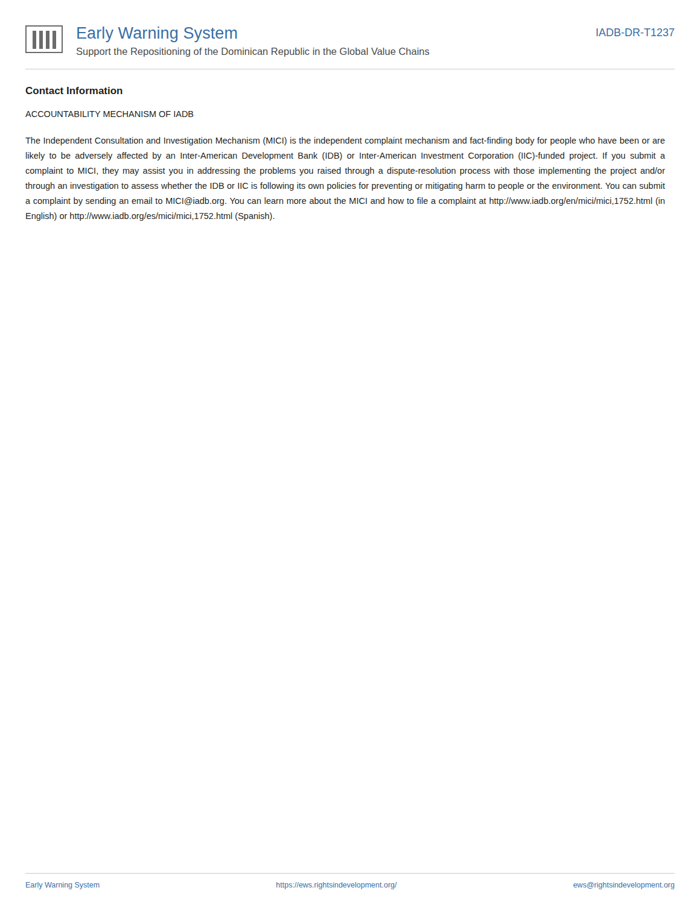Early Warning System
Support the Repositioning of the Dominican Republic in the Global Value Chains
IADB-DR-T1237
Contact Information
ACCOUNTABILITY MECHANISM OF IADB
The Independent Consultation and Investigation Mechanism (MICI) is the independent complaint mechanism and fact-finding body for people who have been or are likely to be adversely affected by an Inter-American Development Bank (IDB) or Inter-American Investment Corporation (IIC)-funded project. If you submit a complaint to MICI, they may assist you in addressing the problems you raised through a dispute-resolution process with those implementing the project and/or through an investigation to assess whether the IDB or IIC is following its own policies for preventing or mitigating harm to people or the environment. You can submit a complaint by sending an email to MICI@iadb.org. You can learn more about the MICI and how to file a complaint at http://www.iadb.org/en/mici/mici,1752.html (in English) or http://www.iadb.org/es/mici/mici,1752.html (Spanish).
Early Warning System
https://ews.rightsindevelopment.org/
ews@rightsindevelopment.org